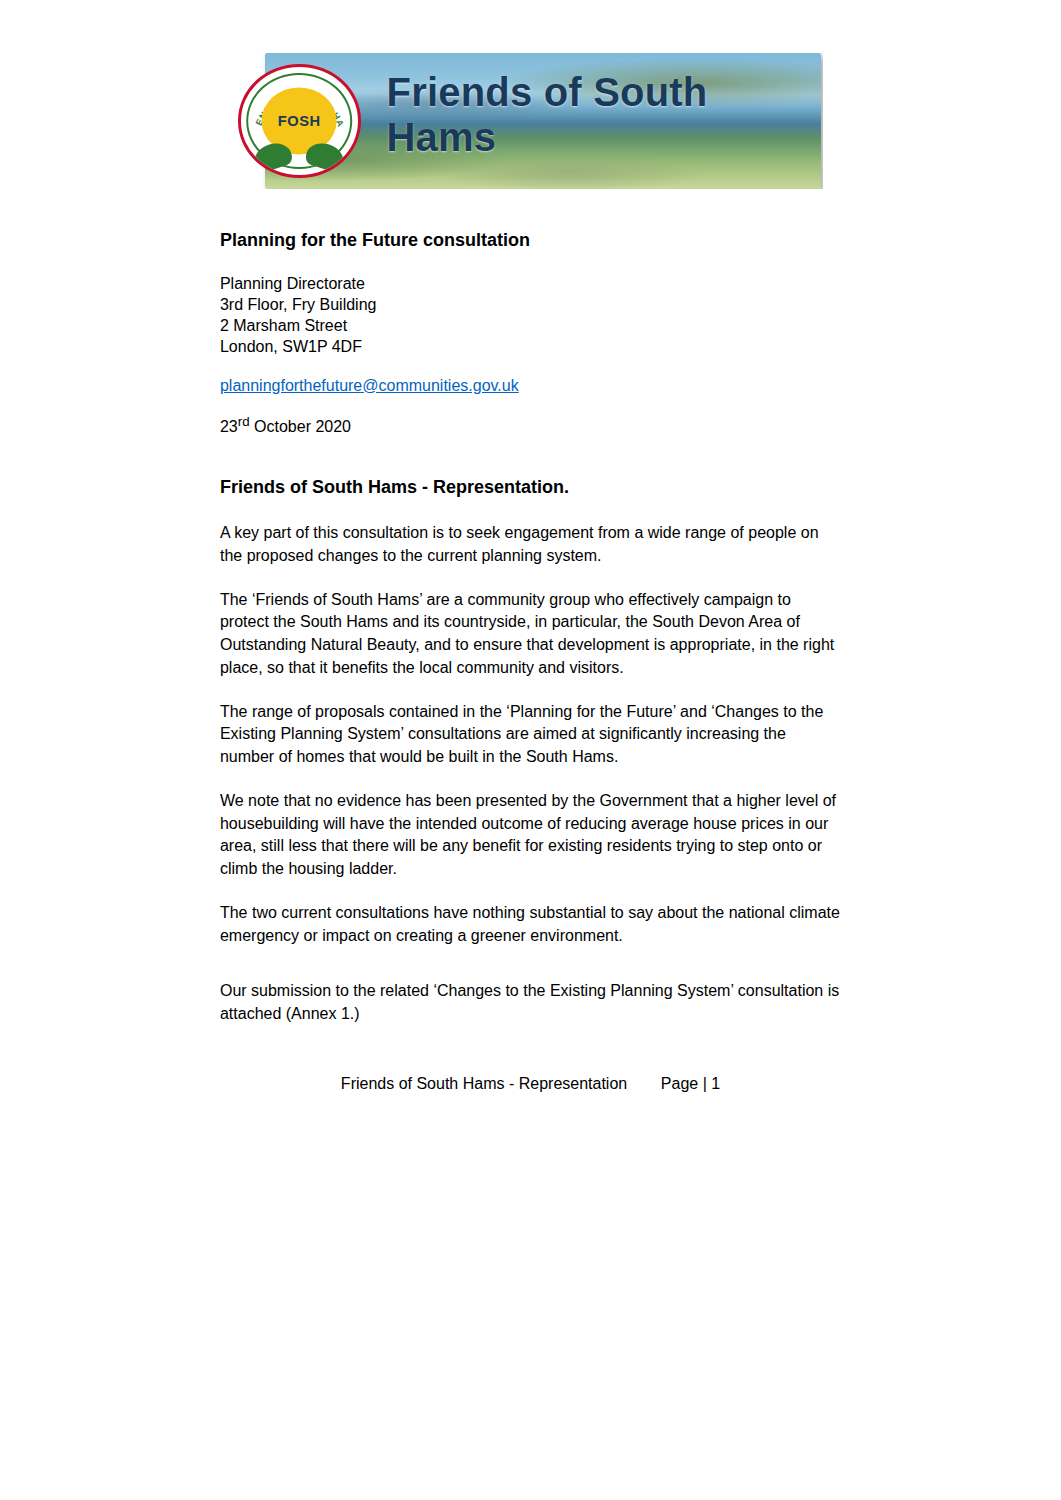Friends of South Hams
FRIENDS OF SOUTH HAMS
FOSH
Planning for the Future consultation
Planning Directorate
3rd Floor, Fry Building
2 Marsham Street
London, SW1P 4DF
planningforthefuture@communities.gov.uk
23rd October 2020
Friends of South Hams - Representation.
A key part of this consultation is to seek engagement from a wide range of people on the proposed changes to the current planning system.
The ‘Friends of South Hams’ are a community group who effectively campaign to protect the South Hams and its countryside, in particular, the South Devon Area of Outstanding Natural Beauty, and to ensure that development is appropriate, in the right place, so that it benefits the local community and visitors.
The range of proposals contained in the ‘Planning for the Future’ and ‘Changes to the Existing Planning System’ consultations are aimed at significantly increasing the number of homes that would be built in the South Hams.
We note that no evidence has been presented by the Government that a higher level of housebuilding will have the intended outcome of reducing average house prices in our area, still less that there will be any benefit for existing residents trying to step onto or climb the housing ladder.
The two current consultations have nothing substantial to say about the national climate emergency or impact on creating a greener environment.
Our submission to the related ‘Changes to the Existing Planning System’ consultation is attached (Annex 1.)
Friends of South Hams - RepresentationPage | 1